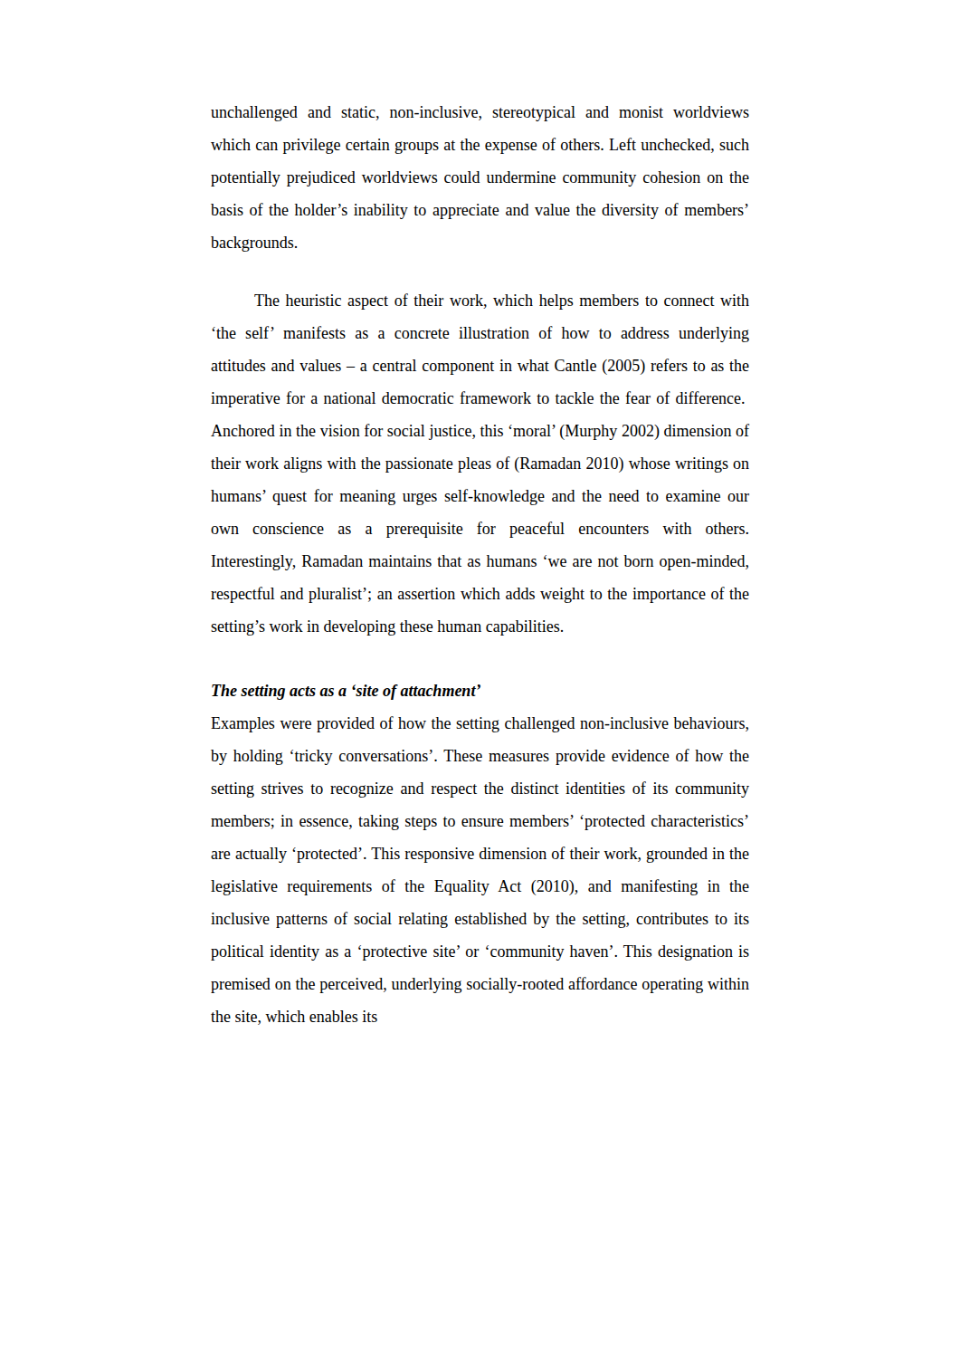unchallenged and static, non-inclusive, stereotypical and monist worldviews which can privilege certain groups at the expense of others. Left unchecked, such potentially prejudiced worldviews could undermine community cohesion on the basis of the holder’s inability to appreciate and value the diversity of members’ backgrounds.
The heuristic aspect of their work, which helps members to connect with ‘the self’ manifests as a concrete illustration of how to address underlying attitudes and values – a central component in what Cantle (2005) refers to as the imperative for a national democratic framework to tackle the fear of difference. Anchored in the vision for social justice, this ‘moral’ (Murphy 2002) dimension of their work aligns with the passionate pleas of (Ramadan 2010) whose writings on humans’ quest for meaning urges self-knowledge and the need to examine our own conscience as a prerequisite for peaceful encounters with others. Interestingly, Ramadan maintains that as humans ‘we are not born open-minded, respectful and pluralist’; an assertion which adds weight to the importance of the setting’s work in developing these human capabilities.
The setting acts as a ‘site of attachment’
Examples were provided of how the setting challenged non-inclusive behaviours, by holding ‘tricky conversations’. These measures provide evidence of how the setting strives to recognize and respect the distinct identities of its community members; in essence, taking steps to ensure members’ ‘protected characteristics’ are actually ‘protected’. This responsive dimension of their work, grounded in the legislative requirements of the Equality Act (2010), and manifesting in the inclusive patterns of social relating established by the setting, contributes to its political identity as a ‘protective site’ or ‘community haven’. This designation is premised on the perceived, underlying socially-rooted affordance operating within the site, which enables its